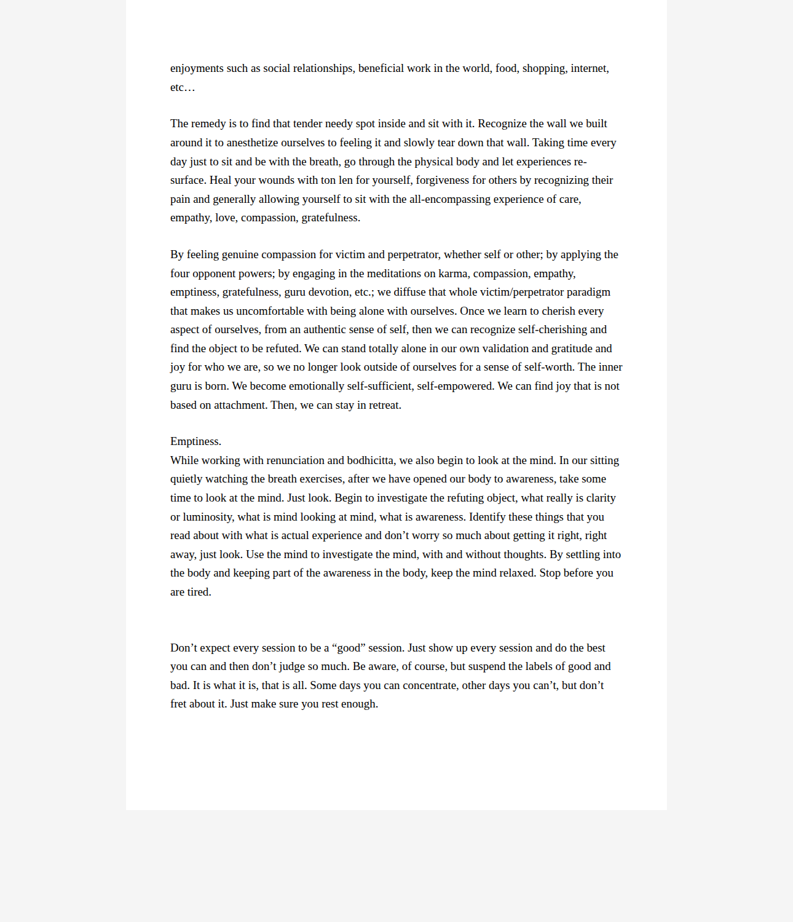enjoyments such as social relationships, beneficial work in the world, food, shopping, internet, etc…
The remedy is to find that tender needy spot inside and sit with it. Recognize the wall we built around it to anesthetize ourselves to feeling it and slowly tear down that wall. Taking time every day just to sit and be with the breath, go through the physical body and let experiences re-surface. Heal your wounds with ton len for yourself, forgiveness for others by recognizing their pain and generally allowing yourself to sit with the all-encompassing experience of care, empathy, love, compassion, gratefulness.
By feeling genuine compassion for victim and perpetrator, whether self or other; by applying the four opponent powers; by engaging in the meditations on karma, compassion, empathy, emptiness, gratefulness, guru devotion, etc.; we diffuse that whole victim/perpetrator paradigm that makes us uncomfortable with being alone with ourselves. Once we learn to cherish every aspect of ourselves, from an authentic sense of self, then we can recognize self-cherishing and find the object to be refuted. We can stand totally alone in our own validation and gratitude and joy for who we are, so we no longer look outside of ourselves for a sense of self-worth. The inner guru is born. We become emotionally self-sufficient, self-empowered. We can find joy that is not based on attachment. Then, we can stay in retreat.
Emptiness.
While working with renunciation and bodhicitta, we also begin to look at the mind. In our sitting quietly watching the breath exercises, after we have opened our body to awareness, take some time to look at the mind. Just look. Begin to investigate the refuting object, what really is clarity or luminosity, what is mind looking at mind, what is awareness. Identify these things that you read about with what is actual experience and don’t worry so much about getting it right, right away, just look. Use the mind to investigate the mind, with and without thoughts. By settling into the body and keeping part of the awareness in the body, keep the mind relaxed. Stop before you are tired.
Don’t expect every session to be a “good” session. Just show up every session and do the best you can and then don’t judge so much. Be aware, of course, but suspend the labels of good and bad. It is what it is, that is all. Some days you can concentrate, other days you can’t, but don’t fret about it. Just make sure you rest enough.